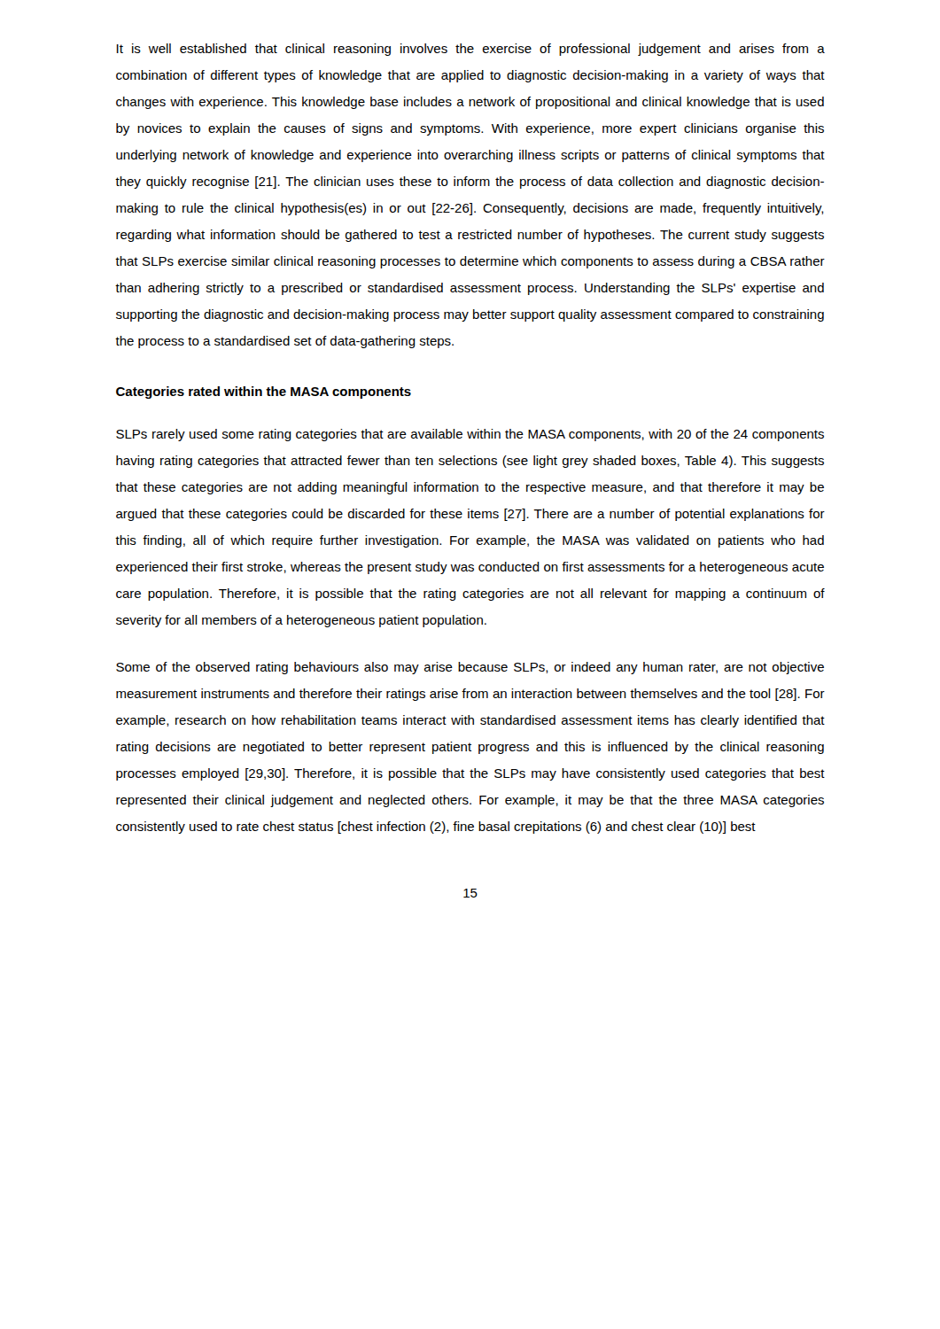It is well established that clinical reasoning involves the exercise of professional judgement and arises from a combination of different types of knowledge that are applied to diagnostic decision-making in a variety of ways that changes with experience. This knowledge base includes a network of propositional and clinical knowledge that is used by novices to explain the causes of signs and symptoms. With experience, more expert clinicians organise this underlying network of knowledge and experience into overarching illness scripts or patterns of clinical symptoms that they quickly recognise [21]. The clinician uses these to inform the process of data collection and diagnostic decision-making to rule the clinical hypothesis(es) in or out [22-26]. Consequently, decisions are made, frequently intuitively, regarding what information should be gathered to test a restricted number of hypotheses. The current study suggests that SLPs exercise similar clinical reasoning processes to determine which components to assess during a CBSA rather than adhering strictly to a prescribed or standardised assessment process. Understanding the SLPs' expertise and supporting the diagnostic and decision-making process may better support quality assessment compared to constraining the process to a standardised set of data-gathering steps.
Categories rated within the MASA components
SLPs rarely used some rating categories that are available within the MASA components, with 20 of the 24 components having rating categories that attracted fewer than ten selections (see light grey shaded boxes, Table 4). This suggests that these categories are not adding meaningful information to the respective measure, and that therefore it may be argued that these categories could be discarded for these items [27]. There are a number of potential explanations for this finding, all of which require further investigation. For example, the MASA was validated on patients who had experienced their first stroke, whereas the present study was conducted on first assessments for a heterogeneous acute care population. Therefore, it is possible that the rating categories are not all relevant for mapping a continuum of severity for all members of a heterogeneous patient population.
Some of the observed rating behaviours also may arise because SLPs, or indeed any human rater, are not objective measurement instruments and therefore their ratings arise from an interaction between themselves and the tool [28]. For example, research on how rehabilitation teams interact with standardised assessment items has clearly identified that rating decisions are negotiated to better represent patient progress and this is influenced by the clinical reasoning processes employed [29,30]. Therefore, it is possible that the SLPs may have consistently used categories that best represented their clinical judgement and neglected others. For example, it may be that the three MASA categories consistently used to rate chest status [chest infection (2), fine basal crepitations (6) and chest clear (10)] best
15